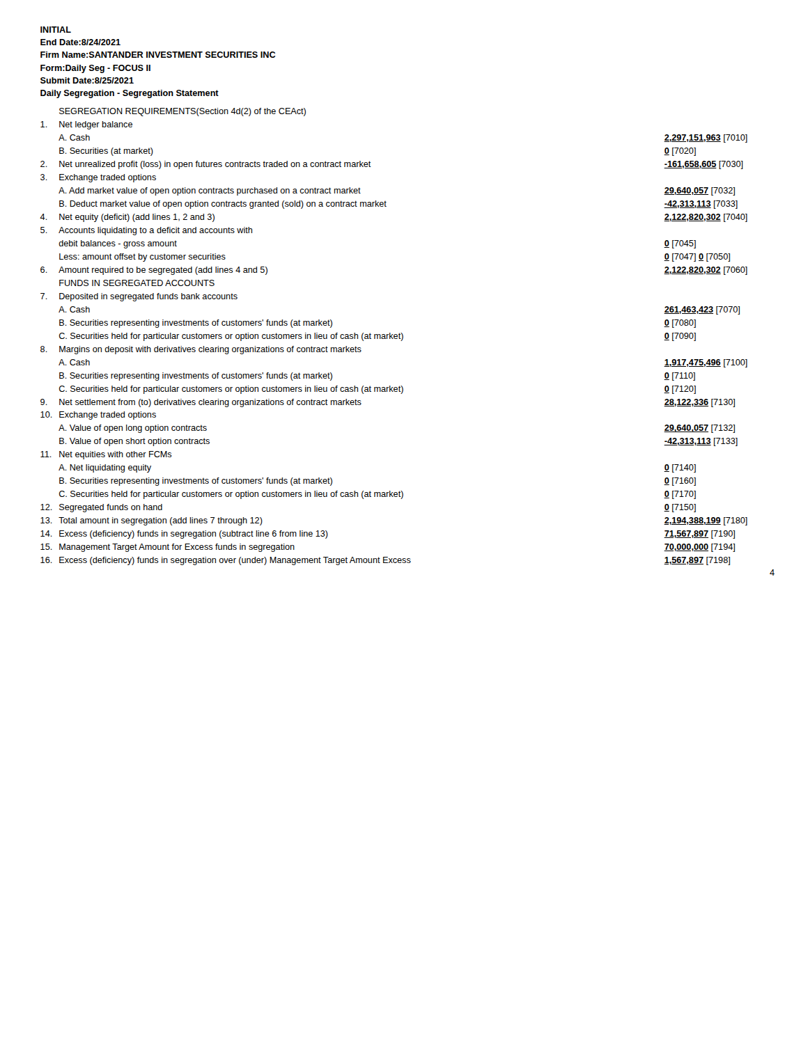INITIAL
End Date:8/24/2021
Firm Name:SANTANDER INVESTMENT SECURITIES INC
Form:Daily Seg - FOCUS II
Submit Date:8/25/2021
Daily Segregation - Segregation Statement
| | SEGREGATION REQUIREMENTS(Section 4d(2) of the CEAct) | |
| 1. | Net ledger balance | |
| | A. Cash | 2,297,151,963 [7010] |
| | B. Securities (at market) | 0 [7020] |
| 2. | Net unrealized profit (loss) in open futures contracts traded on a contract market | -161,658,605 [7030] |
| 3. | Exchange traded options | |
| | A. Add market value of open option contracts purchased on a contract market | 29,640,057 [7032] |
| | B. Deduct market value of open option contracts granted (sold) on a contract market | -42,313,113 [7033] |
| 4. | Net equity (deficit) (add lines 1, 2 and 3) | 2,122,820,302 [7040] |
| 5. | Accounts liquidating to a deficit and accounts with | |
| | debit balances - gross amount | 0 [7045] |
| | Less: amount offset by customer securities | 0 [7047] 0 [7050] |
| 6. | Amount required to be segregated (add lines 4 and 5) | 2,122,820,302 [7060] |
| | FUNDS IN SEGREGATED ACCOUNTS | |
| 7. | Deposited in segregated funds bank accounts | |
| | A. Cash | 261,463,423 [7070] |
| | B. Securities representing investments of customers' funds (at market) | 0 [7080] |
| | C. Securities held for particular customers or option customers in lieu of cash (at market) | 0 [7090] |
| 8. | Margins on deposit with derivatives clearing organizations of contract markets | |
| | A. Cash | 1,917,475,496 [7100] |
| | B. Securities representing investments of customers' funds (at market) | 0 [7110] |
| | C. Securities held for particular customers or option customers in lieu of cash (at market) | 0 [7120] |
| 9. | Net settlement from (to) derivatives clearing organizations of contract markets | 28,122,336 [7130] |
| 10. | Exchange traded options | |
| | A. Value of open long option contracts | 29,640,057 [7132] |
| | B. Value of open short option contracts | -42,313,113 [7133] |
| 11. | Net equities with other FCMs | |
| | A. Net liquidating equity | 0 [7140] |
| | B. Securities representing investments of customers' funds (at market) | 0 [7160] |
| | C. Securities held for particular customers or option customers in lieu of cash (at market) | 0 [7170] |
| 12. | Segregated funds on hand | 0 [7150] |
| 13. | Total amount in segregation (add lines 7 through 12) | 2,194,388,199 [7180] |
| 14. | Excess (deficiency) funds in segregation (subtract line 6 from line 13) | 71,567,897 [7190] |
| 15. | Management Target Amount for Excess funds in segregation | 70,000,000 [7194] |
| 16. | Excess (deficiency) funds in segregation over (under) Management Target Amount Excess | 1,567,897 [7198] |
4